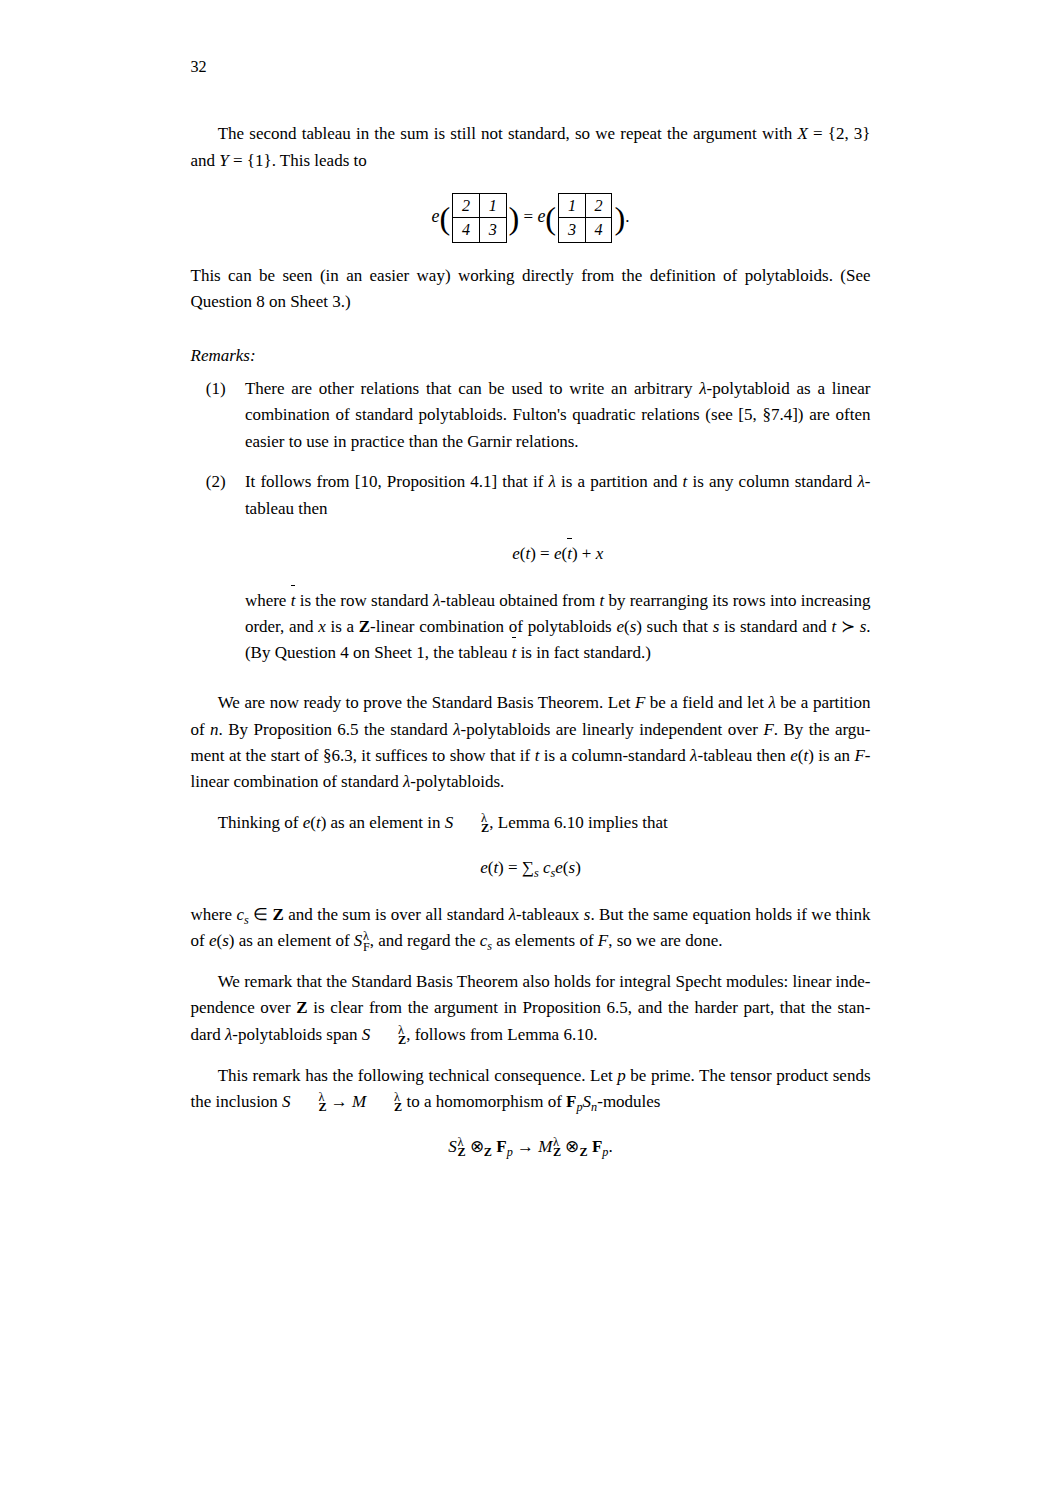32
The second tableau in the sum is still not standard, so we repeat the argument with X = {2, 3} and Y = {1}. This leads to
e(
| 2 | 1 |
| 4 | 3 |
) = e(
| 1 | 2 |
| 3 | 4 |
).
This can be seen (in an easier way) working directly from the definition of polytabloids. (See Question 8 on Sheet 3.)
Remarks:
There are other relations that can be used to write an arbitrary λ-polytabloid as a linear combination of standard polytabloids. Fulton's quadratic relations (see [5, §7.4]) are often easier to use in practice than the Garnir relations.
It follows from [10, Proposition 4.1] that if λ is a partition and t is any column standard λ-tableau then
e(t) = e(t) + x
where t is the row standard λ-tableau obtained from t by rearranging its rows into increasing order, and x is a Z-linear combination of polytabloids e(s) such that s is standard and t ≻ s. (By Question 4 on Sheet 1, the tableau t is in fact standard.)
We are now ready to prove the Standard Basis Theorem. Let F be a field and let λ be a partition of n. By Proposition 6.5 the standard λ-polytabloids are linearly independent over F. By the argument at the start of §6.3, it suffices to show that if t is a column-standard λ-tableau then e(t) is an F-linear combination of standard λ-polytabloids.
Thinking of e(t) as an element in SλZ, Lemma 6.10 implies that
e(t) = ∑s cs e(s)
where cs ∈ Z and the sum is over all standard λ-tableaux s. But the same equation holds if we think of e(s) as an element of SλF, and regard the cs as elements of F, so we are done.
We remark that the Standard Basis Theorem also holds for integral Specht modules: linear independence over Z is clear from the argument in Proposition 6.5, and the harder part, that the standard λ-polytabloids span SλZ, follows from Lemma 6.10.
This remark has the following technical consequence. Let p be prime. The tensor product sends the inclusion SλZ → MλZ to a homomorphism of FpSn-modules
SλZ ⊗Z Fp → MλZ ⊗Z Fp.